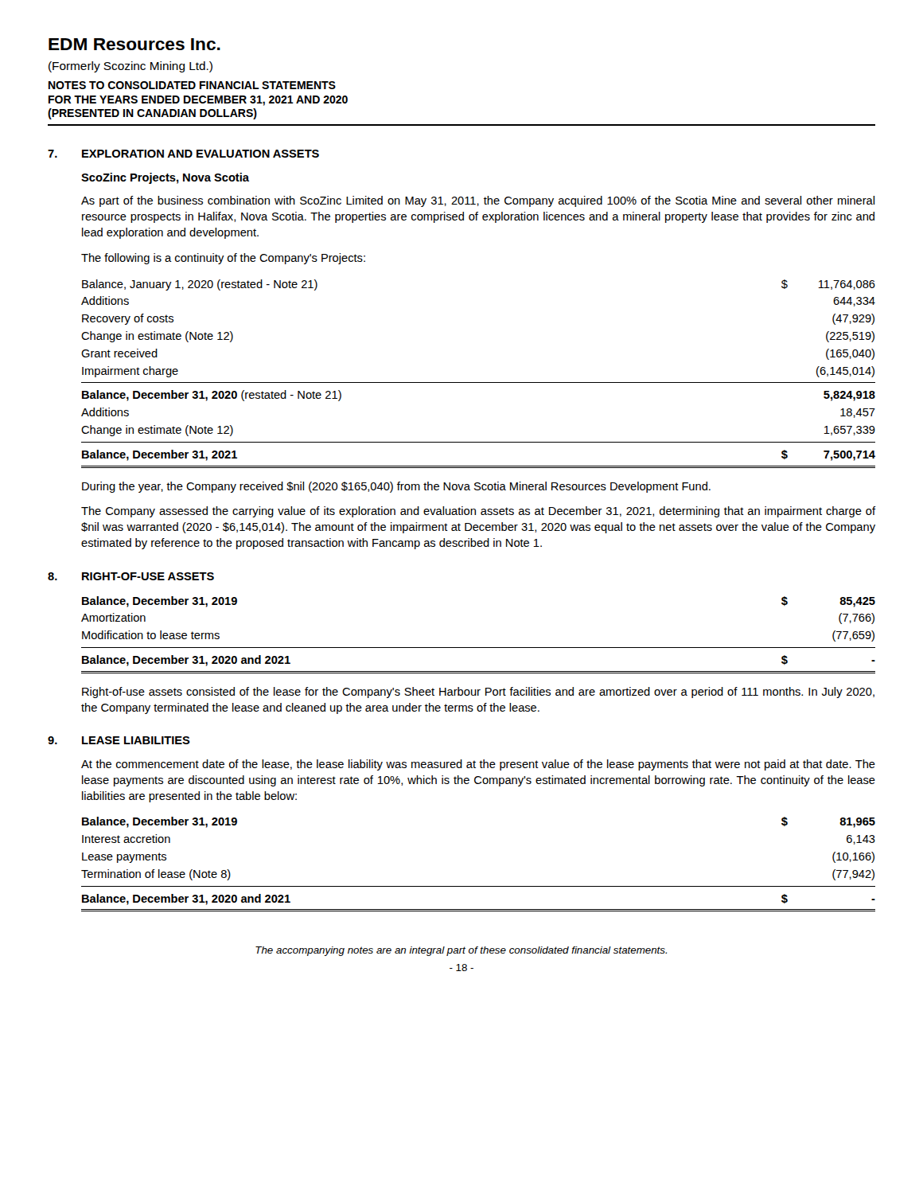EDM Resources Inc.
(Formerly Scozinc Mining Ltd.)
NOTES TO CONSOLIDATED FINANCIAL STATEMENTS
FOR THE YEARS ENDED DECEMBER 31, 2021 AND 2020
(PRESENTED IN CANADIAN DOLLARS)
7.
EXPLORATION AND EVALUATION ASSETS
ScoZinc Projects, Nova Scotia
As part of the business combination with ScoZinc Limited on May 31, 2011, the Company acquired 100% of the Scotia Mine and several other mineral resource prospects in Halifax, Nova Scotia. The properties are comprised of exploration licences and a mineral property lease that provides for zinc and lead exploration and development.
The following is a continuity of the Company's Projects:
| Balance, January 1, 2020 (restated - Note 21) | $ | 11,764,086 |
| Additions | | 644,334 |
| Recovery of costs | | (47,929) |
| Change in estimate (Note 12) | | (225,519) |
| Grant received | | (165,040) |
| Impairment charge | | (6,145,014) |
| Balance, December 31, 2020 (restated - Note 21) | | 5,824,918 |
| Additions | | 18,457 |
| Change in estimate (Note 12) | | 1,657,339 |
| Balance, December 31, 2021 | $ | 7,500,714 |
During the year, the Company received $nil (2020 $165,040) from the Nova Scotia Mineral Resources Development Fund.
The Company assessed the carrying value of its exploration and evaluation assets as at December 31, 2021, determining that an impairment charge of $nil was warranted (2020 - $6,145,014). The amount of the impairment at December 31, 2020 was equal to the net assets over the value of the Company estimated by reference to the proposed transaction with Fancamp as described in Note 1.
8.
RIGHT-OF-USE ASSETS
| Balance, December 31, 2019 | $ | 85,425 |
| Amortization | | (7,766) |
| Modification to lease terms | | (77,659) |
| Balance, December 31, 2020 and 2021 | $ | - |
Right-of-use assets consisted of the lease for the Company's Sheet Harbour Port facilities and are amortized over a period of 111 months. In July 2020, the Company terminated the lease and cleaned up the area under the terms of the lease.
9.
LEASE LIABILITIES
At the commencement date of the lease, the lease liability was measured at the present value of the lease payments that were not paid at that date. The lease payments are discounted using an interest rate of 10%, which is the Company's estimated incremental borrowing rate. The continuity of the lease liabilities are presented in the table below:
| Balance, December 31, 2019 | $ | 81,965 |
| Interest accretion | | 6,143 |
| Lease payments | | (10,166) |
| Termination of lease (Note 8) | | (77,942) |
| Balance, December 31, 2020 and 2021 | $ | - |
The accompanying notes are an integral part of these consolidated financial statements.
- 18 -